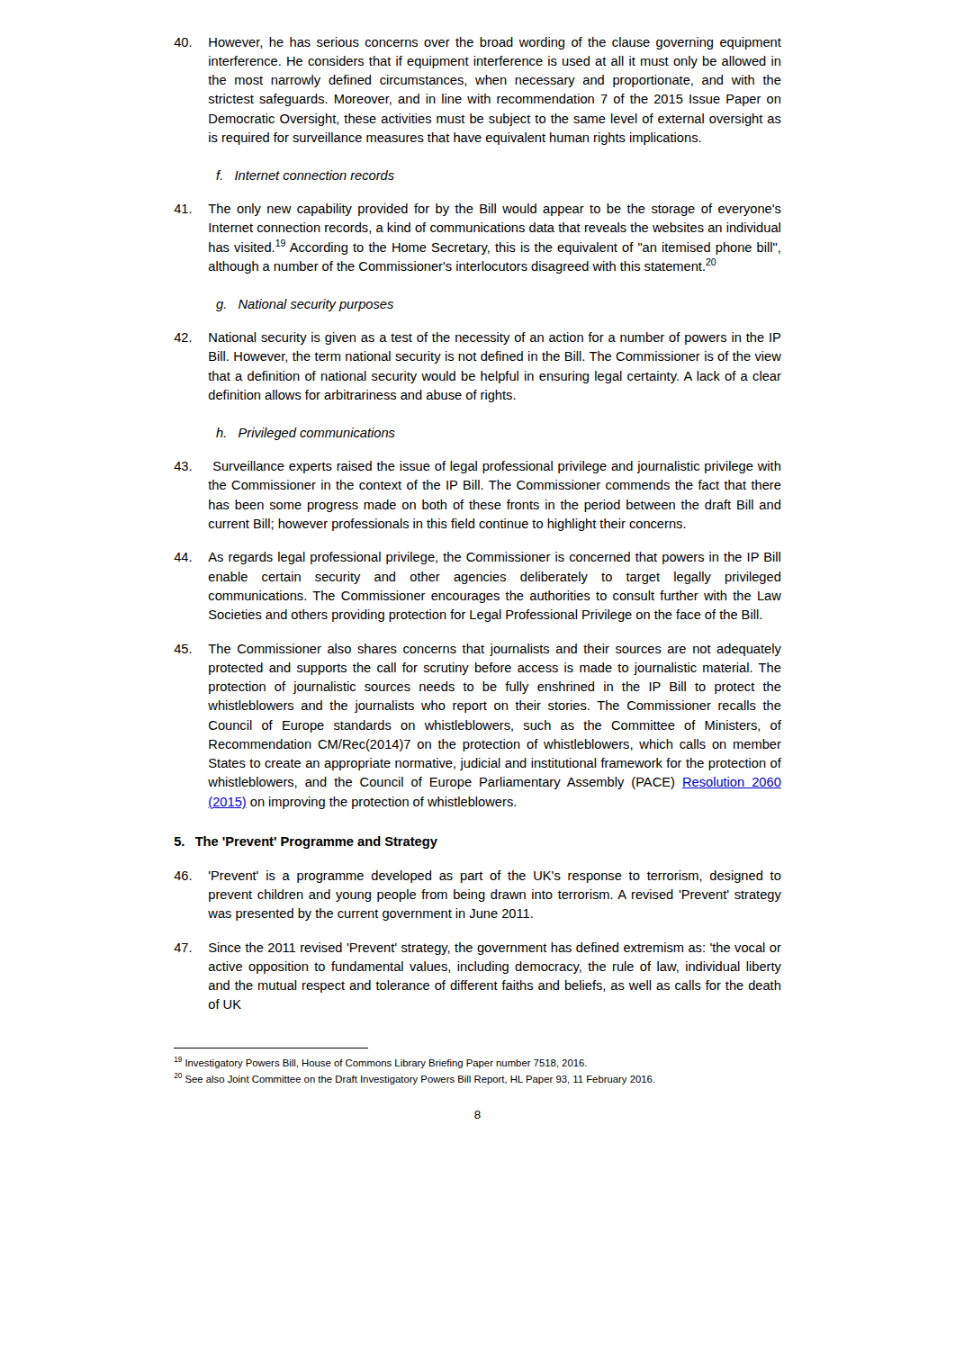40. However, he has serious concerns over the broad wording of the clause governing equipment interference. He considers that if equipment interference is used at all it must only be allowed in the most narrowly defined circumstances, when necessary and proportionate, and with the strictest safeguards. Moreover, and in line with recommendation 7 of the 2015 Issue Paper on Democratic Oversight, these activities must be subject to the same level of external oversight as is required for surveillance measures that have equivalent human rights implications.
f. Internet connection records
41. The only new capability provided for by the Bill would appear to be the storage of everyone's Internet connection records, a kind of communications data that reveals the websites an individual has visited.19 According to the Home Secretary, this is the equivalent of "an itemised phone bill", although a number of the Commissioner's interlocutors disagreed with this statement.20
g. National security purposes
42. National security is given as a test of the necessity of an action for a number of powers in the IP Bill. However, the term national security is not defined in the Bill. The Commissioner is of the view that a definition of national security would be helpful in ensuring legal certainty. A lack of a clear definition allows for arbitrariness and abuse of rights.
h. Privileged communications
43. Surveillance experts raised the issue of legal professional privilege and journalistic privilege with the Commissioner in the context of the IP Bill. The Commissioner commends the fact that there has been some progress made on both of these fronts in the period between the draft Bill and current Bill; however professionals in this field continue to highlight their concerns.
44. As regards legal professional privilege, the Commissioner is concerned that powers in the IP Bill enable certain security and other agencies deliberately to target legally privileged communications. The Commissioner encourages the authorities to consult further with the Law Societies and others providing protection for Legal Professional Privilege on the face of the Bill.
45. The Commissioner also shares concerns that journalists and their sources are not adequately protected and supports the call for scrutiny before access is made to journalistic material. The protection of journalistic sources needs to be fully enshrined in the IP Bill to protect the whistleblowers and the journalists who report on their stories. The Commissioner recalls the Council of Europe standards on whistleblowers, such as the Committee of Ministers, of Recommendation CM/Rec(2014)7 on the protection of whistleblowers, which calls on member States to create an appropriate normative, judicial and institutional framework for the protection of whistleblowers, and the Council of Europe Parliamentary Assembly (PACE) Resolution 2060 (2015) on improving the protection of whistleblowers.
5. The 'Prevent' Programme and Strategy
46.'Prevent' is a programme developed as part of the UK's response to terrorism, designed to prevent children and young people from being drawn into terrorism. A revised 'Prevent' strategy was presented by the current government in June 2011.
47. Since the 2011 revised 'Prevent' strategy, the government has defined extremism as: 'the vocal or active opposition to fundamental values, including democracy, the rule of law, individual liberty and the mutual respect and tolerance of different faiths and beliefs, as well as calls for the death of UK
19 Investigatory Powers Bill, House of Commons Library Briefing Paper number 7518, 2016.
20 See also Joint Committee on the Draft Investigatory Powers Bill Report, HL Paper 93, 11 February 2016.
8